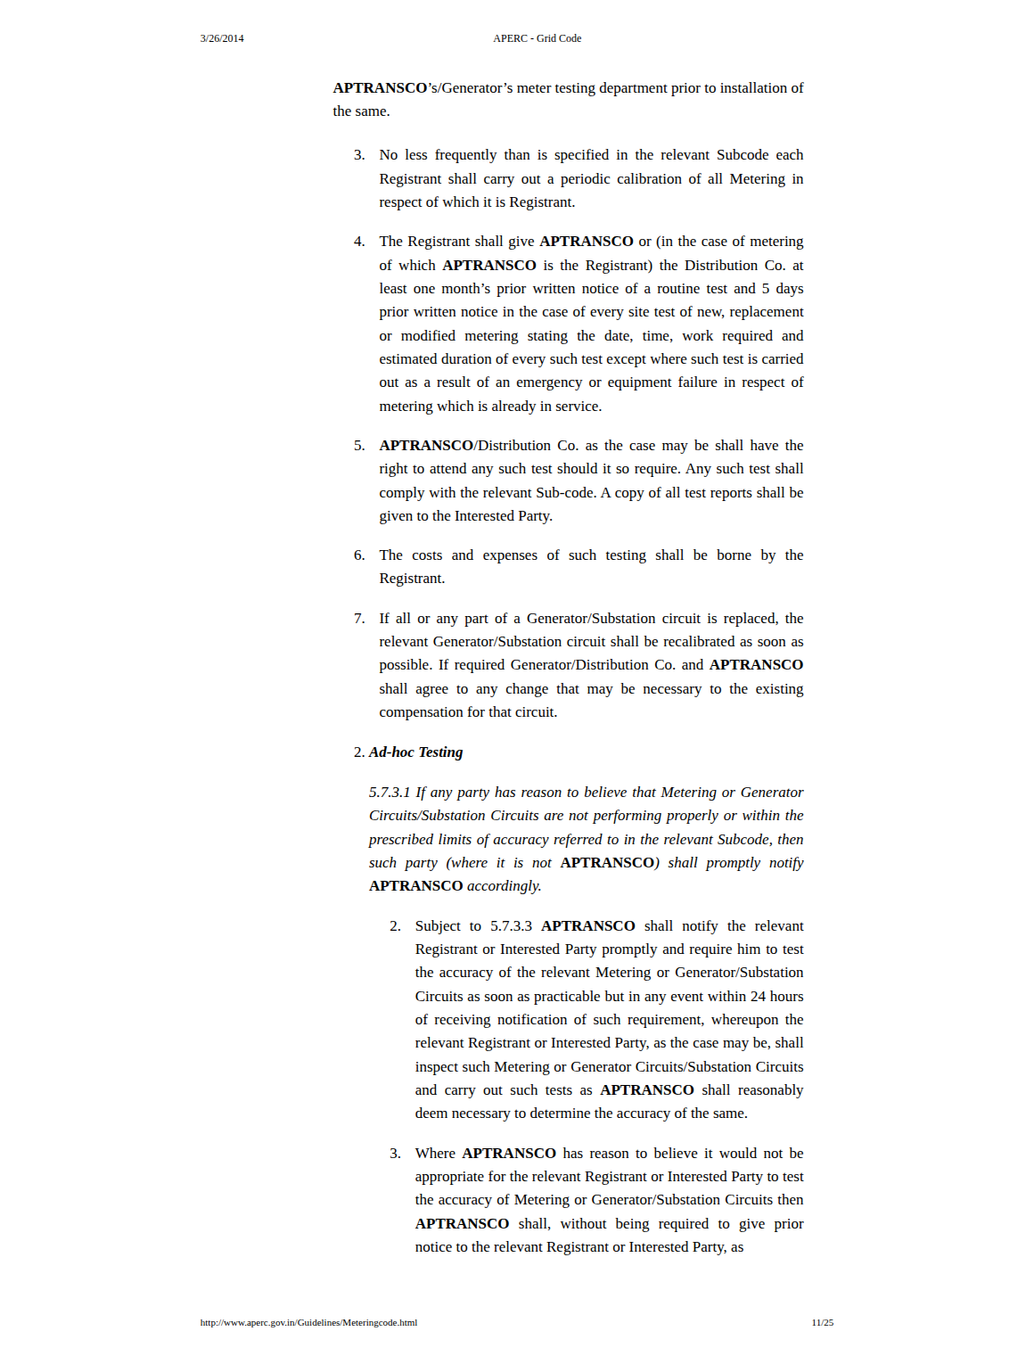3/26/2014
APERC - Grid Code
APTRANSCO’s/Generator’s meter testing department prior to installation of the same.
No less frequently than is specified in the relevant Subcode each Registrant shall carry out a periodic calibration of all Metering in respect of which it is Registrant.
The Registrant shall give APTRANSCO or (in the case of metering of which APTRANSCO is the Registrant) the Distribution Co. at least one month’s prior written notice of a routine test and 5 days prior written notice in the case of every site test of new, replacement or modified metering stating the date, time, work required and estimated duration of every such test except where such test is carried out as a result of an emergency or equipment failure in respect of metering which is already in service.
APTRANSCO/Distribution Co. as the case may be shall have the right to attend any such test should it so require. Any such test shall comply with the relevant Sub-code. A copy of all test reports shall be given to the Interested Party.
The costs and expenses of such testing shall be borne by the Registrant.
If all or any part of a Generator/Substation circuit is replaced, the relevant Generator/Substation circuit shall be recalibrated as soon as possible. If required Generator/Distribution Co. and APTRANSCO shall agree to any change that may be necessary to the existing compensation for that circuit.
Ad-hoc Testing
5.7.3.1 If any party has reason to believe that Metering or Generator Circuits/Substation Circuits are not performing properly or within the prescribed limits of accuracy referred to in the relevant Subcode, then such party (where it is not APTRANSCO) shall promptly notify APTRANSCO accordingly.
Subject to 5.7.3.3 APTRANSCO shall notify the relevant Registrant or Interested Party promptly and require him to test the accuracy of the relevant Metering or Generator/Substation Circuits as soon as practicable but in any event within 24 hours of receiving notification of such requirement, whereupon the relevant Registrant or Interested Party, as the case may be, shall inspect such Metering or Generator Circuits/Substation Circuits and carry out such tests as APTRANSCO shall reasonably deem necessary to determine the accuracy of the same.
Where APTRANSCO has reason to believe it would not be appropriate for the relevant Registrant or Interested Party to test the accuracy of Metering or Generator/Substation Circuits then APTRANSCO shall, without being required to give prior notice to the relevant Registrant or Interested Party, as
http://www.aperc.gov.in/Guidelines/Meteringcode.html
11/25